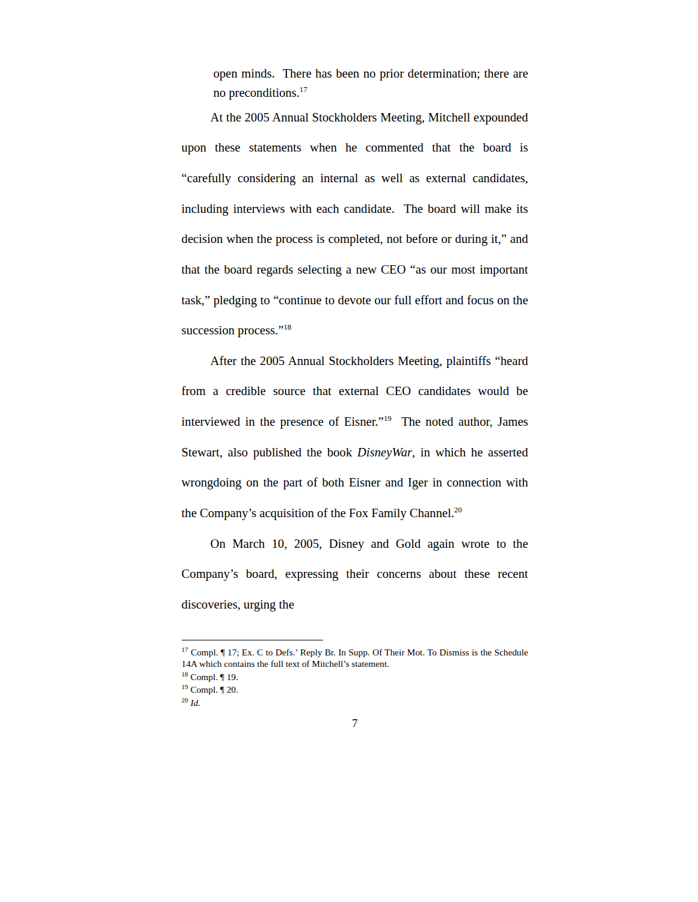open minds. There has been no prior determination; there are no preconditions.17
At the 2005 Annual Stockholders Meeting, Mitchell expounded upon these statements when he commented that the board is “carefully considering an internal as well as external candidates, including interviews with each candidate. The board will make its decision when the process is completed, not before or during it,” and that the board regards selecting a new CEO “as our most important task,” pledging to “continue to devote our full effort and focus on the succession process.”18
After the 2005 Annual Stockholders Meeting, plaintiffs “heard from a credible source that external CEO candidates would be interviewed in the presence of Eisner.”19 The noted author, James Stewart, also published the book DisneyWar, in which he asserted wrongdoing on the part of both Eisner and Iger in connection with the Company’s acquisition of the Fox Family Channel.20
On March 10, 2005, Disney and Gold again wrote to the Company’s board, expressing their concerns about these recent discoveries, urging the
17 Compl. ¶ 17; Ex. C to Defs.’ Reply Br. In Supp. Of Their Mot. To Dismiss is the Schedule 14A which contains the full text of Mitchell’s statement.
18 Compl. ¶ 19.
19 Compl. ¶ 20.
20 Id.
7